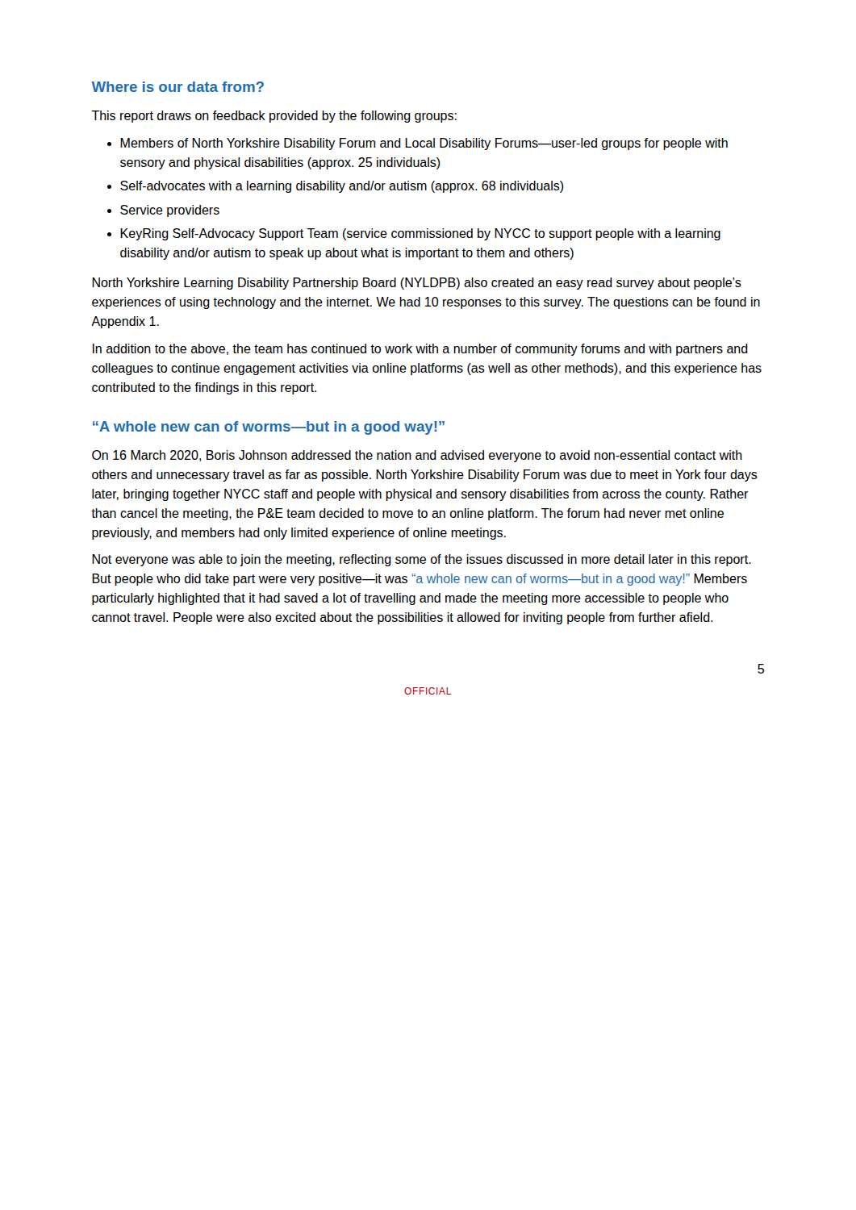Where is our data from?
This report draws on feedback provided by the following groups:
Members of North Yorkshire Disability Forum and Local Disability Forums—user-led groups for people with sensory and physical disabilities (approx. 25 individuals)
Self-advocates with a learning disability and/or autism (approx. 68 individuals)
Service providers
KeyRing Self-Advocacy Support Team (service commissioned by NYCC to support people with a learning disability and/or autism to speak up about what is important to them and others)
North Yorkshire Learning Disability Partnership Board (NYLDPB) also created an easy read survey about people’s experiences of using technology and the internet. We had 10 responses to this survey. The questions can be found in Appendix 1.
In addition to the above, the team has continued to work with a number of community forums and with partners and colleagues to continue engagement activities via online platforms (as well as other methods), and this experience has contributed to the findings in this report.
“A whole new can of worms—but in a good way!”
On 16 March 2020, Boris Johnson addressed the nation and advised everyone to avoid non-essential contact with others and unnecessary travel as far as possible. North Yorkshire Disability Forum was due to meet in York four days later, bringing together NYCC staff and people with physical and sensory disabilities from across the county. Rather than cancel the meeting, the P&E team decided to move to an online platform. The forum had never met online previously, and members had only limited experience of online meetings.
Not everyone was able to join the meeting, reflecting some of the issues discussed in more detail later in this report. But people who did take part were very positive—it was “a whole new can of worms—but in a good way!” Members particularly highlighted that it had saved a lot of travelling and made the meeting more accessible to people who cannot travel. People were also excited about the possibilities it allowed for inviting people from further afield.
5
OFFICIAL